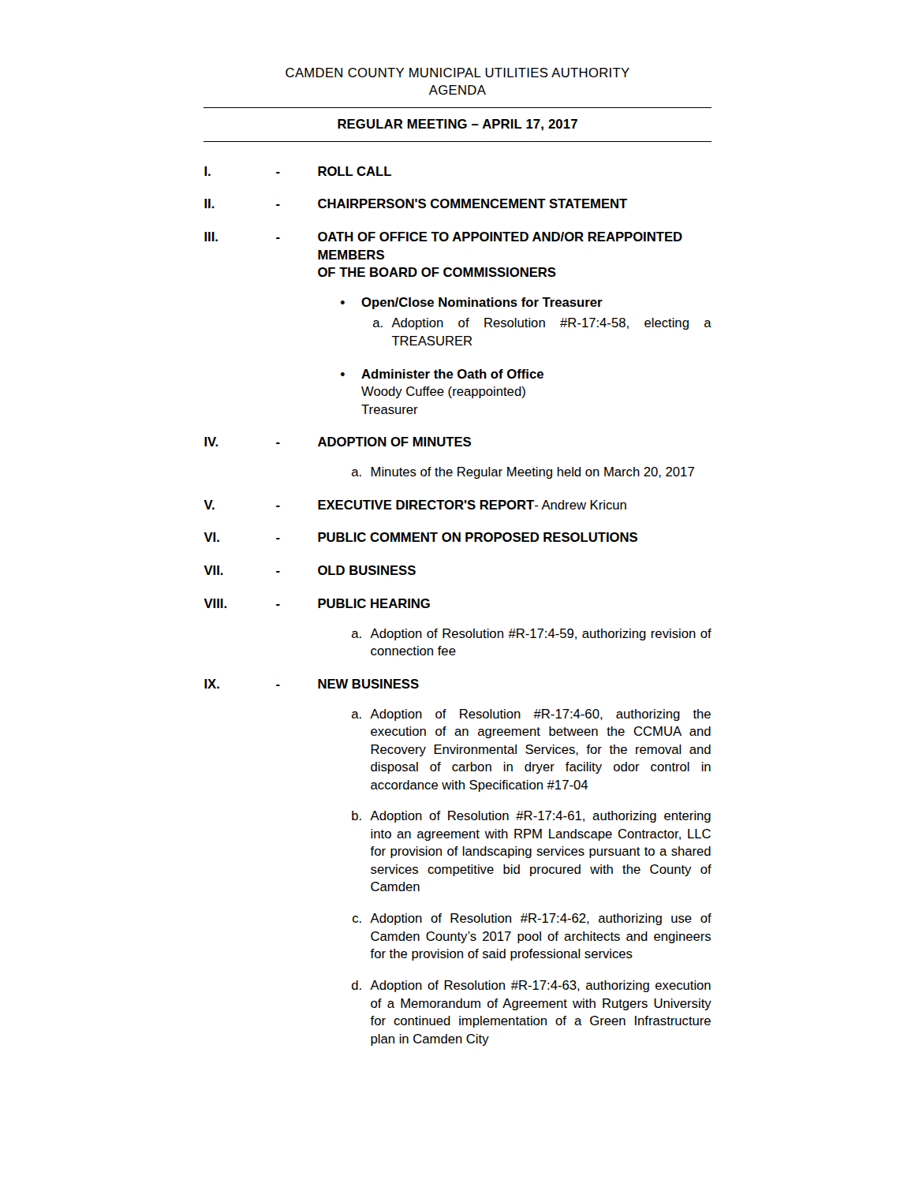CAMDEN COUNTY MUNICIPAL UTILITIES AUTHORITY
AGENDA
REGULAR MEETING – APRIL 17, 2017
| I. | - | ROLL CALL |
| II. | - | CHAIRPERSON'S COMMENCEMENT STATEMENT |
| III. | - | OATH OF OFFICE TO APPOINTED AND/OR REAPPOINTED MEMBERS OF THE BOARD OF COMMISSIONERS Open/Close Nominations for Treasurer Adoption of Resolution #R-17:4-58, electing a TREASURER Administer the Oath of Office Woody Cuffee (reappointed) Treasurer |
| IV. | - | ADOPTION OF MINUTES Minutes of the Regular Meeting held on March 20, 2017 |
| V. | - | EXECUTIVE DIRECTOR'S REPORT - Andrew Kricun |
| VI. | - | PUBLIC COMMENT ON PROPOSED RESOLUTIONS |
| VII. | - | OLD BUSINESS |
| VIII. | - | PUBLIC HEARING Adoption of Resolution #R-17:4-59, authorizing revision of connection fee |
| IX. | - | NEW BUSINESS Adoption of Resolution #R-17:4-60, authorizing the execution of an agreement between the CCMUA and Recovery Environmental Services, for the removal and disposal of carbon in dryer facility odor control in accordance with Specification #17-04 Adoption of Resolution #R-17:4-61, authorizing entering into an agreement with RPM Landscape Contractor, LLC for provision of landscaping services pursuant to a shared services competitive bid procured with the County of Camden Adoption of Resolution #R-17:4-62, authorizing use of Camden County’s 2017 pool of architects and engineers for the provision of said professional services Adoption of Resolution #R-17:4-63, authorizing execution of a Memorandum of Agreement with Rutgers University for continued implementation of a Green Infrastructure plan in Camden City |